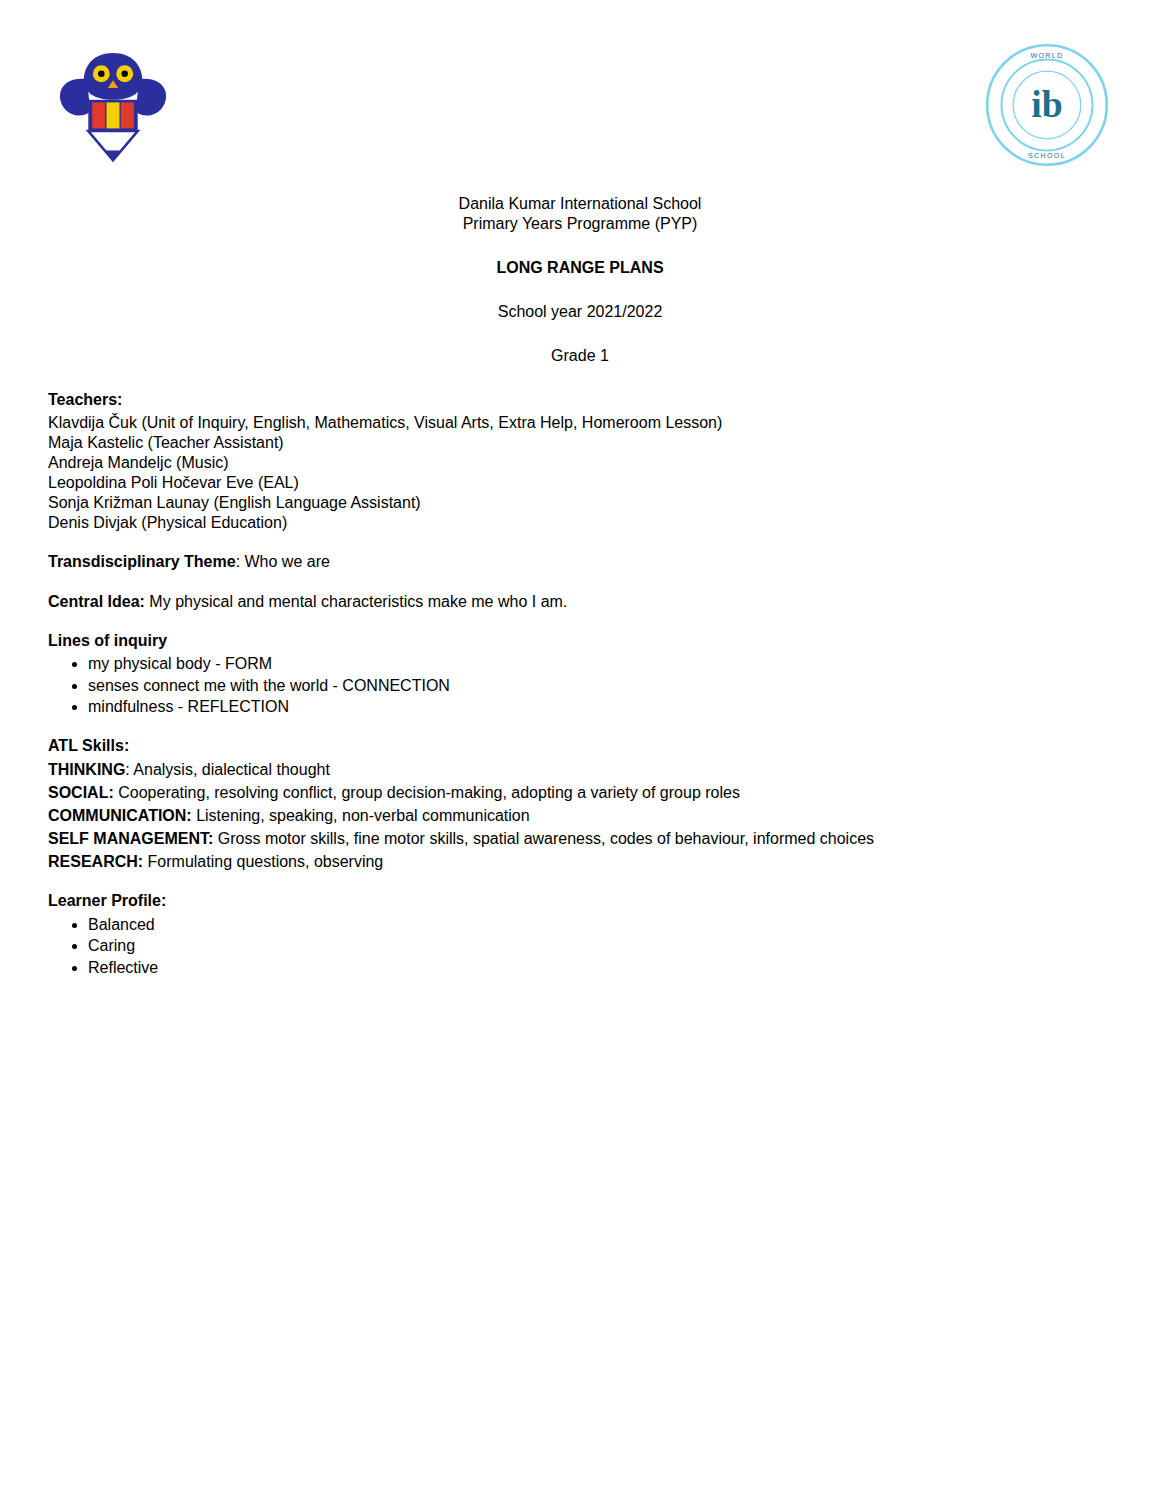ib WORLD SCHOOL
Danila Kumar International School
Primary Years Programme (PYP)
LONG RANGE PLANS
School year 2021/2022
Grade 1
Teachers:
Klavdija Čuk (Unit of Inquiry, English, Mathematics, Visual Arts, Extra Help, Homeroom Lesson)
Maja Kastelic (Teacher Assistant)
Andreja Mandeljc (Music)
Leopoldina Poli Hočevar Eve (EAL)
Sonja Križman Launay (English Language Assistant)
Denis Divjak (Physical Education)
Transdisciplinary Theme: Who we are
Central Idea: My physical and mental characteristics make me who I am.
Lines of inquiry
my physical body - FORM
senses connect me with the world - CONNECTION
mindfulness - REFLECTION
ATL Skills:
THINKING: Analysis, dialectical thought
SOCIAL: Cooperating, resolving conflict, group decision-making, adopting a variety of group roles
COMMUNICATION: Listening, speaking, non-verbal communication
SELF MANAGEMENT: Gross motor skills, fine motor skills, spatial awareness, codes of behaviour, informed choices
RESEARCH: Formulating questions, observing
Learner Profile:
Balanced
Caring
Reflective